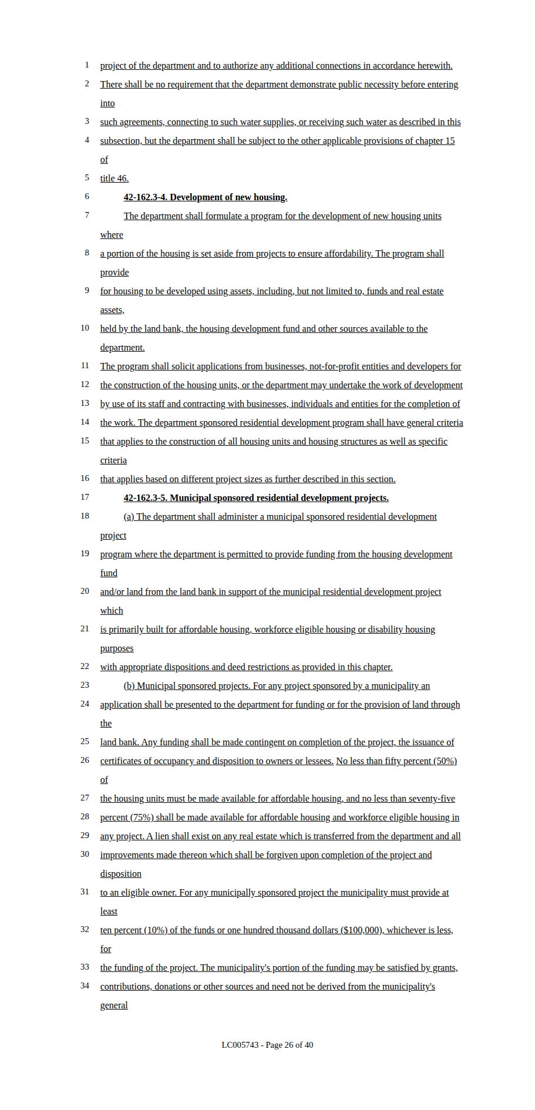project of the department and to authorize any additional connections in accordance herewith.
There shall be no requirement that the department demonstrate public necessity before entering into
such agreements, connecting to such water supplies, or receiving such water as described in this
subsection, but the department shall be subject to the other applicable provisions of chapter 15 of
title 46.
42-162.3-4. Development of new housing.
The department shall formulate a program for the development of new housing units where
a portion of the housing is set aside from projects to ensure affordability. The program shall provide
for housing to be developed using assets, including, but not limited to, funds and real estate assets,
held by the land bank, the housing development fund and other sources available to the department.
The program shall solicit applications from businesses, not-for-profit entities and developers for
the construction of the housing units, or the department may undertake the work of development
by use of its staff and contracting with businesses, individuals and entities for the completion of
the work. The department sponsored residential development program shall have general criteria
that applies to the construction of all housing units and housing structures as well as specific criteria
that applies based on different project sizes as further described in this section.
42-162.3-5. Municipal sponsored residential development projects.
(a) The department shall administer a municipal sponsored residential development project
program where the department is permitted to provide funding from the housing development fund
and/or land from the land bank in support of the municipal residential development project which
is primarily built for affordable housing, workforce eligible housing or disability housing purposes
with appropriate dispositions and deed restrictions as provided in this chapter.
(b) Municipal sponsored projects. For any project sponsored by a municipality an
application shall be presented to the department for funding or for the provision of land through the
land bank. Any funding shall be made contingent on completion of the project, the issuance of
certificates of occupancy and disposition to owners or lessees. No less than fifty percent (50%) of
the housing units must be made available for affordable housing, and no less than seventy-five
percent (75%) shall be made available for affordable housing and workforce eligible housing in
any project. A lien shall exist on any real estate which is transferred from the department and all
improvements made thereon which shall be forgiven upon completion of the project and disposition
to an eligible owner. For any municipally sponsored project the municipality must provide at least
ten percent (10%) of the funds or one hundred thousand dollars ($100,000), whichever is less, for
the funding of the project. The municipality's portion of the funding may be satisfied by grants,
contributions, donations or other sources and need not be derived from the municipality's general
LC005743 - Page 26 of 40